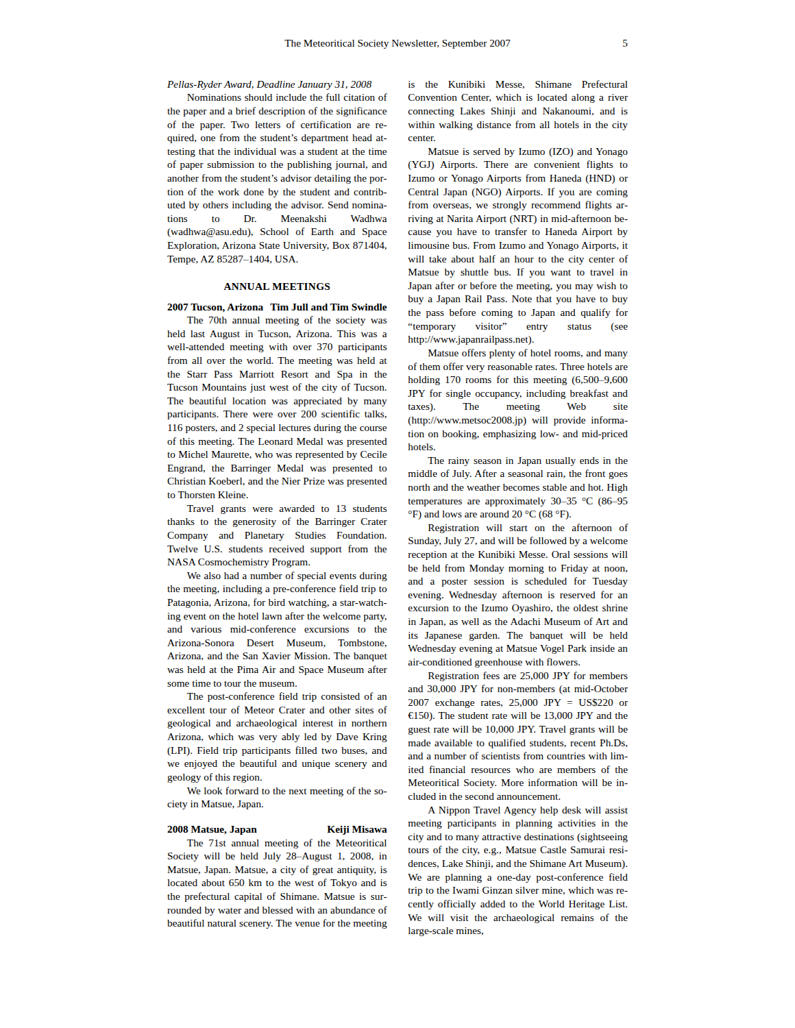The Meteoritical Society Newsletter, September 2007 5
Pellas-Ryder Award, Deadline January 31, 2008
Nominations should include the full citation of the paper and a brief description of the significance of the paper. Two letters of certification are required, one from the student’s department head attesting that the individual was a student at the time of paper submission to the publishing journal, and another from the student’s advisor detailing the portion of the work done by the student and contributed by others including the advisor. Send nominations to Dr. Meenakshi Wadhwa (wadhwa@asu.edu), School of Earth and Space Exploration, Arizona State University, Box 871404, Tempe, AZ 85287–1404, USA.
ANNUAL MEETINGS
2007 Tucson, Arizona Tim Jull and Tim Swindle
The 70th annual meeting of the society was held last August in Tucson, Arizona. This was a well-attended meeting with over 370 participants from all over the world. The meeting was held at the Starr Pass Marriott Resort and Spa in the Tucson Mountains just west of the city of Tucson. The beautiful location was appreciated by many participants. There were over 200 scientific talks, 116 posters, and 2 special lectures during the course of this meeting. The Leonard Medal was presented to Michel Maurette, who was represented by Cecile Engrand, the Barringer Medal was presented to Christian Koeberl, and the Nier Prize was presented to Thorsten Kleine.
Travel grants were awarded to 13 students thanks to the generosity of the Barringer Crater Company and Planetary Studies Foundation. Twelve U.S. students received support from the NASA Cosmochemistry Program.
We also had a number of special events during the meeting, including a pre-conference field trip to Patagonia, Arizona, for bird watching, a star-watching event on the hotel lawn after the welcome party, and various mid-conference excursions to the Arizona-Sonora Desert Museum, Tombstone, Arizona, and the San Xavier Mission. The banquet was held at the Pima Air and Space Museum after some time to tour the museum.
The post-conference field trip consisted of an excellent tour of Meteor Crater and other sites of geological and archaeological interest in northern Arizona, which was very ably led by Dave Kring (LPI). Field trip participants filled two buses, and we enjoyed the beautiful and unique scenery and geology of this region.
We look forward to the next meeting of the society in Matsue, Japan.
2008 Matsue, Japan Keiji Misawa
The 71st annual meeting of the Meteoritical Society will be held July 28–August 1, 2008, in Matsue, Japan. Matsue, a city of great antiquity, is located about 650 km to the west of Tokyo and is the prefectural capital of Shimane. Matsue is surrounded by water and blessed with an abundance of beautiful natural scenery. The venue for the meeting is the Kunibiki Messe, Shimane Prefectural Convention Center, which is located along a river connecting Lakes Shinji and Nakanoumi, and is within walking distance from all hotels in the city center.
Matsue is served by Izumo (IZO) and Yonago (YGJ) Airports. There are convenient flights to Izumo or Yonago Airports from Haneda (HND) or Central Japan (NGO) Airports. If you are coming from overseas, we strongly recommend flights arriving at Narita Airport (NRT) in mid-afternoon because you have to transfer to Haneda Airport by limousine bus. From Izumo and Yonago Airports, it will take about half an hour to the city center of Matsue by shuttle bus. If you want to travel in Japan after or before the meeting, you may wish to buy a Japan Rail Pass. Note that you have to buy the pass before coming to Japan and qualify for “temporary visitor” entry status (see http://www.japanrailpass.net).
Matsue offers plenty of hotel rooms, and many of them offer very reasonable rates. Three hotels are holding 170 rooms for this meeting (6,500–9,600 JPY for single occupancy, including breakfast and taxes). The meeting Web site (http://www.metsoc2008.jp) will provide information on booking, emphasizing low- and mid-priced hotels.
The rainy season in Japan usually ends in the middle of July. After a seasonal rain, the front goes north and the weather becomes stable and hot. High temperatures are approximately 30–35 °C (86–95 °F) and lows are around 20 °C (68 °F).
Registration will start on the afternoon of Sunday, July 27, and will be followed by a welcome reception at the Kunibiki Messe. Oral sessions will be held from Monday morning to Friday at noon, and a poster session is scheduled for Tuesday evening. Wednesday afternoon is reserved for an excursion to the Izumo Oyashiro, the oldest shrine in Japan, as well as the Adachi Museum of Art and its Japanese garden. The banquet will be held Wednesday evening at Matsue Vogel Park inside an air-conditioned greenhouse with flowers.
Registration fees are 25,000 JPY for members and 30,000 JPY for non-members (at mid-October 2007 exchange rates, 25,000 JPY = US$220 or €150). The student rate will be 13,000 JPY and the guest rate will be 10,000 JPY. Travel grants will be made available to qualified students, recent Ph.Ds, and a number of scientists from countries with limited financial resources who are members of the Meteoritical Society. More information will be included in the second announcement.
A Nippon Travel Agency help desk will assist meeting participants in planning activities in the city and to many attractive destinations (sightseeing tours of the city, e.g., Matsue Castle Samurai residences, Lake Shinji, and the Shimane Art Museum). We are planning a one-day post-conference field trip to the Iwami Ginzan silver mine, which was recently officially added to the World Heritage List. We will visit the archaeological remains of the large-scale mines,